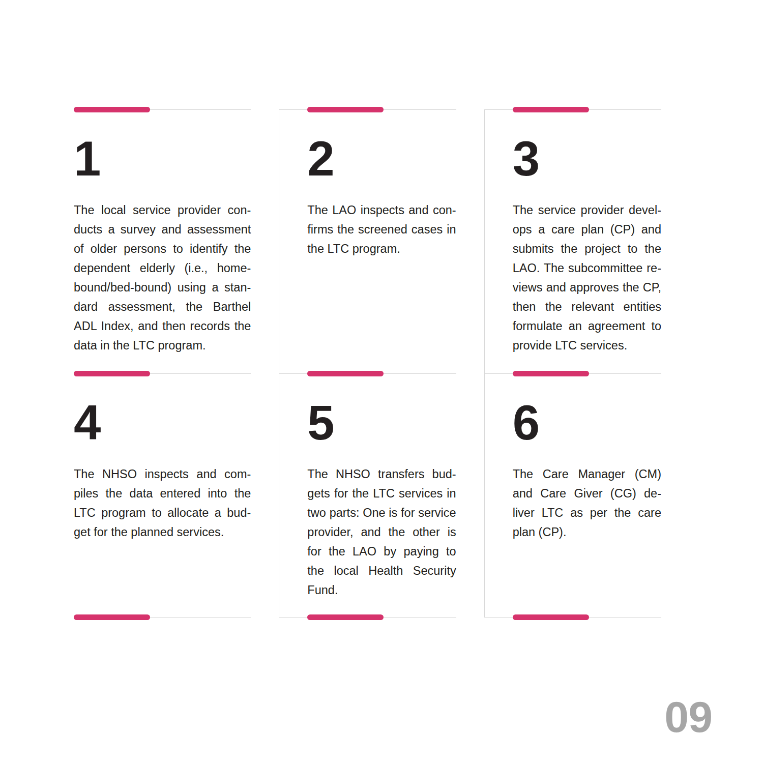1
The local service provider conducts a survey and assessment of older persons to identify the dependent elderly (i.e., home-bound/bed-bound) using a standard assessment, the Barthel ADL Index, and then records the data in the LTC program.
2
The LAO inspects and confirms the screened cases in the LTC program.
3
The service provider develops a care plan (CP) and submits the project to the LAO. The subcommittee reviews and approves the CP, then the relevant entities formulate an agreement to provide LTC services.
4
The NHSO inspects and compiles the data entered into the LTC program to allocate a budget for the planned services.
5
The NHSO transfers budgets for the LTC services in two parts: One is for service provider, and the other is for the LAO by paying to the local Health Security Fund.
6
The Care Manager (CM) and Care Giver (CG) deliver LTC as per the care plan (CP).
09